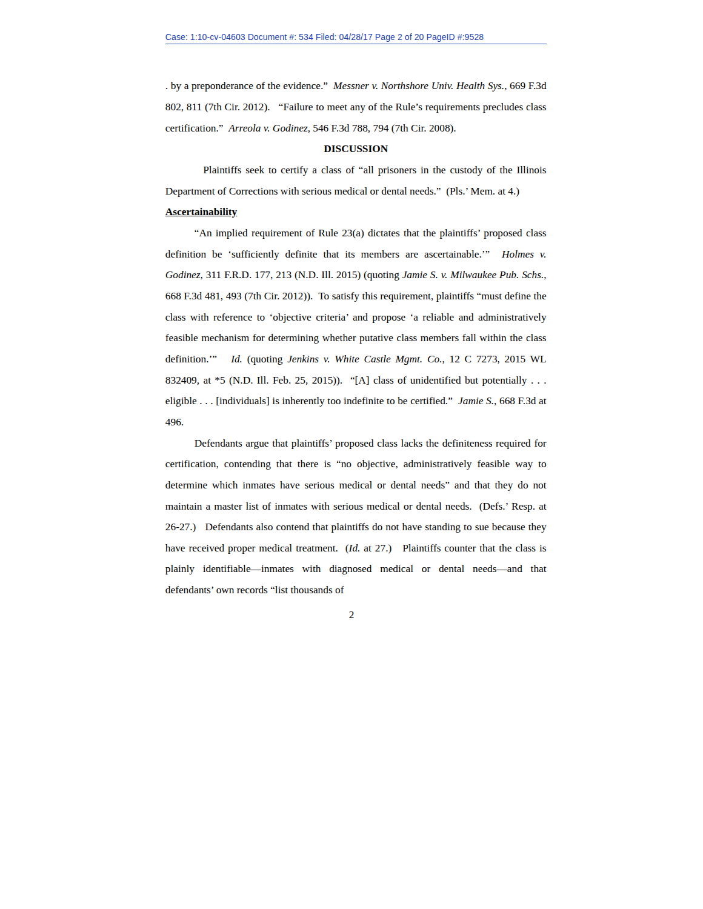Case: 1:10-cv-04603 Document #: 534 Filed: 04/28/17 Page 2 of 20 PageID #:9528
. by a preponderance of the evidence.” Messner v. Northshore Univ. Health Sys., 669 F.3d 802, 811 (7th Cir. 2012). “Failure to meet any of the Rule’s requirements precludes class certification.” Arreola v. Godinez, 546 F.3d 788, 794 (7th Cir. 2008).
DISCUSSION
Plaintiffs seek to certify a class of “all prisoners in the custody of the Illinois Department of Corrections with serious medical or dental needs.” (Pls.’ Mem. at 4.)
Ascertainability
“An implied requirement of Rule 23(a) dictates that the plaintiffs’ proposed class definition be ‘sufficiently definite that its members are ascertainable.’” Holmes v. Godinez, 311 F.R.D. 177, 213 (N.D. Ill. 2015) (quoting Jamie S. v. Milwaukee Pub. Schs., 668 F.3d 481, 493 (7th Cir. 2012)). To satisfy this requirement, plaintiffs “must define the class with reference to ‘objective criteria’ and propose ‘a reliable and administratively feasible mechanism for determining whether putative class members fall within the class definition.’” Id. (quoting Jenkins v. White Castle Mgmt. Co., 12 C 7273, 2015 WL 832409, at *5 (N.D. Ill. Feb. 25, 2015)). “[A] class of unidentified but potentially . . . eligible . . . [individuals] is inherently too indefinite to be certified.” Jamie S., 668 F.3d at 496.
Defendants argue that plaintiffs’ proposed class lacks the definiteness required for certification, contending that there is “no objective, administratively feasible way to determine which inmates have serious medical or dental needs” and that they do not maintain a master list of inmates with serious medical or dental needs. (Defs.’ Resp. at 26-27.) Defendants also contend that plaintiffs do not have standing to sue because they have received proper medical treatment. (Id. at 27.) Plaintiffs counter that the class is plainly identifiable—inmates with diagnosed medical or dental needs—and that defendants’ own records “list thousands of
2